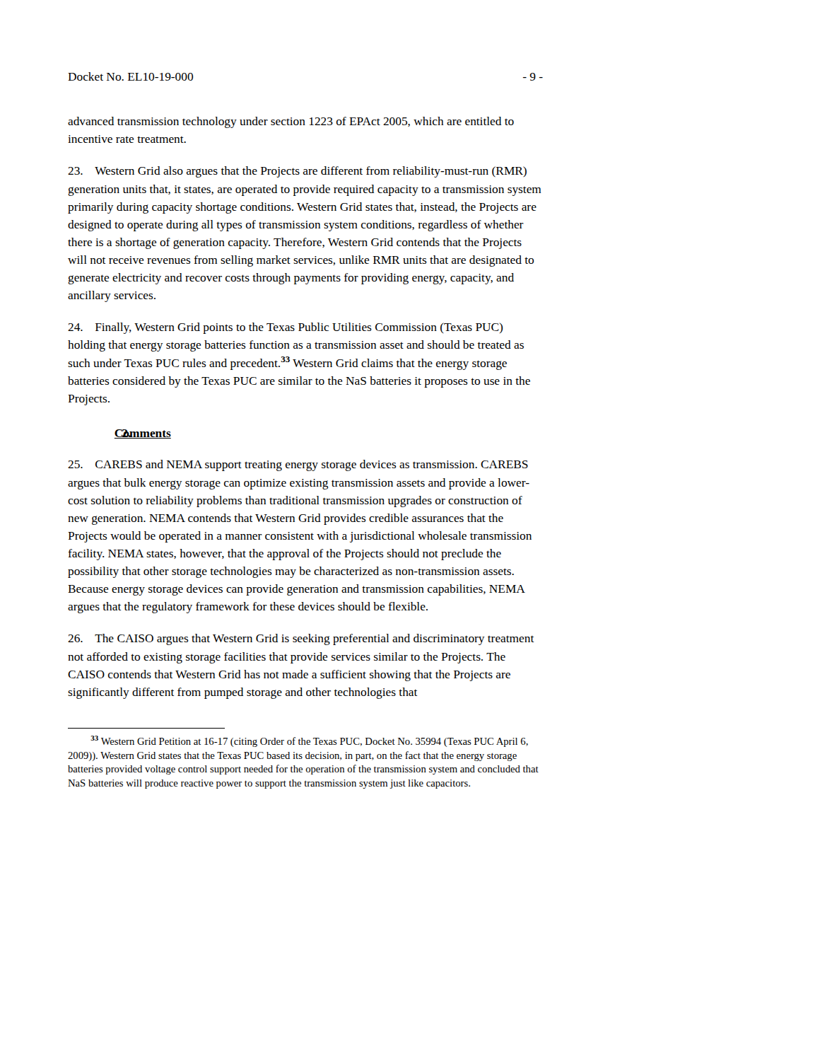Docket No. EL10-19-000
- 9 -
advanced transmission technology under section 1223 of EPAct 2005, which are entitled to incentive rate treatment.
23. Western Grid also argues that the Projects are different from reliability-must-run (RMR) generation units that, it states, are operated to provide required capacity to a transmission system primarily during capacity shortage conditions. Western Grid states that, instead, the Projects are designed to operate during all types of transmission system conditions, regardless of whether there is a shortage of generation capacity. Therefore, Western Grid contends that the Projects will not receive revenues from selling market services, unlike RMR units that are designated to generate electricity and recover costs through payments for providing energy, capacity, and ancillary services.
24. Finally, Western Grid points to the Texas Public Utilities Commission (Texas PUC) holding that energy storage batteries function as a transmission asset and should be treated as such under Texas PUC rules and precedent.33 Western Grid claims that the energy storage batteries considered by the Texas PUC are similar to the NaS batteries it proposes to use in the Projects.
2. Comments
25. CAREBS and NEMA support treating energy storage devices as transmission. CAREBS argues that bulk energy storage can optimize existing transmission assets and provide a lower-cost solution to reliability problems than traditional transmission upgrades or construction of new generation. NEMA contends that Western Grid provides credible assurances that the Projects would be operated in a manner consistent with a jurisdictional wholesale transmission facility. NEMA states, however, that the approval of the Projects should not preclude the possibility that other storage technologies may be characterized as non-transmission assets. Because energy storage devices can provide generation and transmission capabilities, NEMA argues that the regulatory framework for these devices should be flexible.
26. The CAISO argues that Western Grid is seeking preferential and discriminatory treatment not afforded to existing storage facilities that provide services similar to the Projects. The CAISO contends that Western Grid has not made a sufficient showing that the Projects are significantly different from pumped storage and other technologies that
33 Western Grid Petition at 16-17 (citing Order of the Texas PUC, Docket No. 35994 (Texas PUC April 6, 2009)). Western Grid states that the Texas PUC based its decision, in part, on the fact that the energy storage batteries provided voltage control support needed for the operation of the transmission system and concluded that NaS batteries will produce reactive power to support the transmission system just like capacitors.